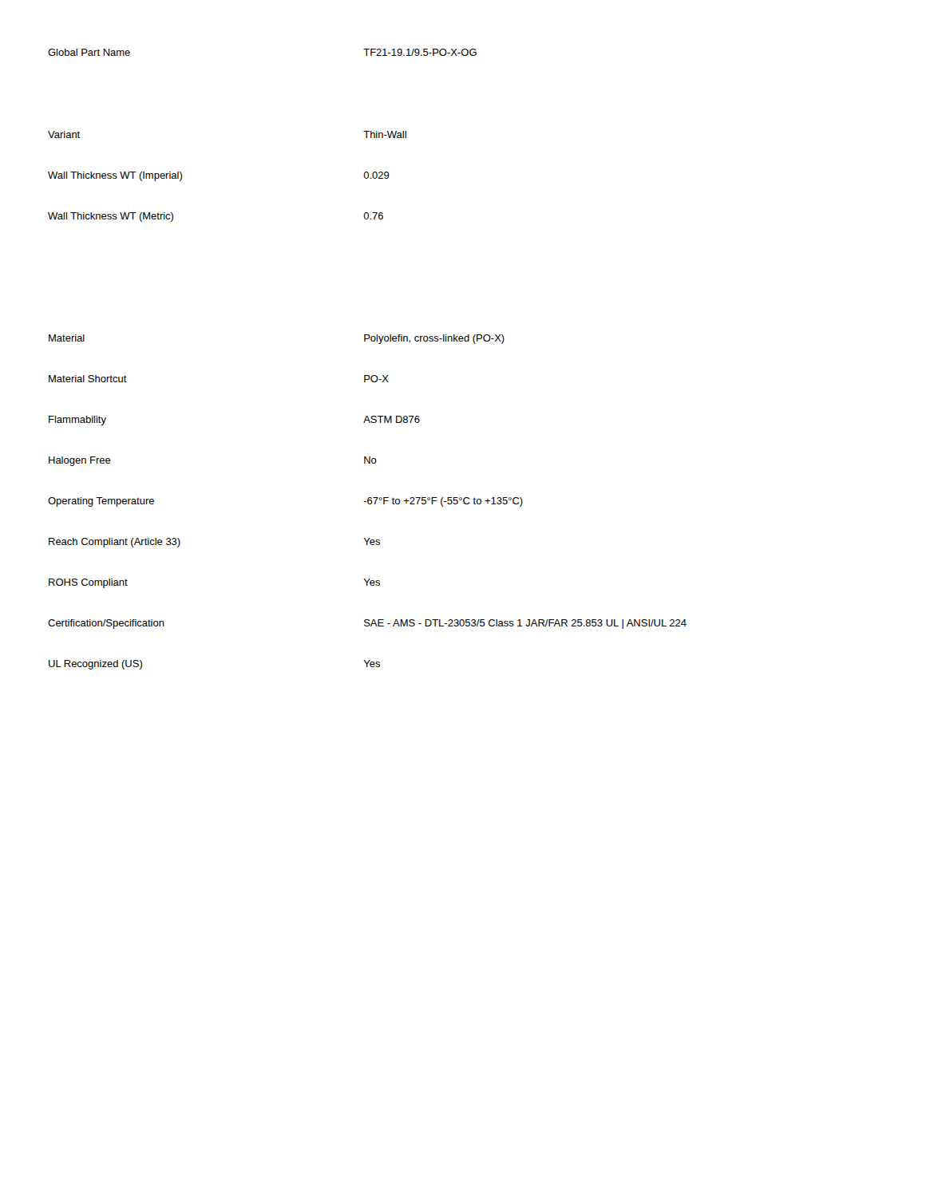| Global Part Name | TF21-19.1/9.5-PO-X-OG |
| Variant | Thin-Wall |
| Wall Thickness WT (Imperial) | 0.029 |
| Wall Thickness WT (Metric) | 0.76 |
| Material | Polyolefin, cross-linked (PO-X) |
| Material Shortcut | PO-X |
| Flammability | ASTM D876 |
| Halogen Free | No |
| Operating Temperature | -67°F to +275°F (-55°C to +135°C) |
| Reach Compliant (Article 33) | Yes |
| ROHS Compliant | Yes |
| Certification/Specification | SAE - AMS - DTL-23053/5 Class 1 JAR/FAR 25.853 UL / ANSI/UL 224 |
| UL Recognized (US) | Yes |